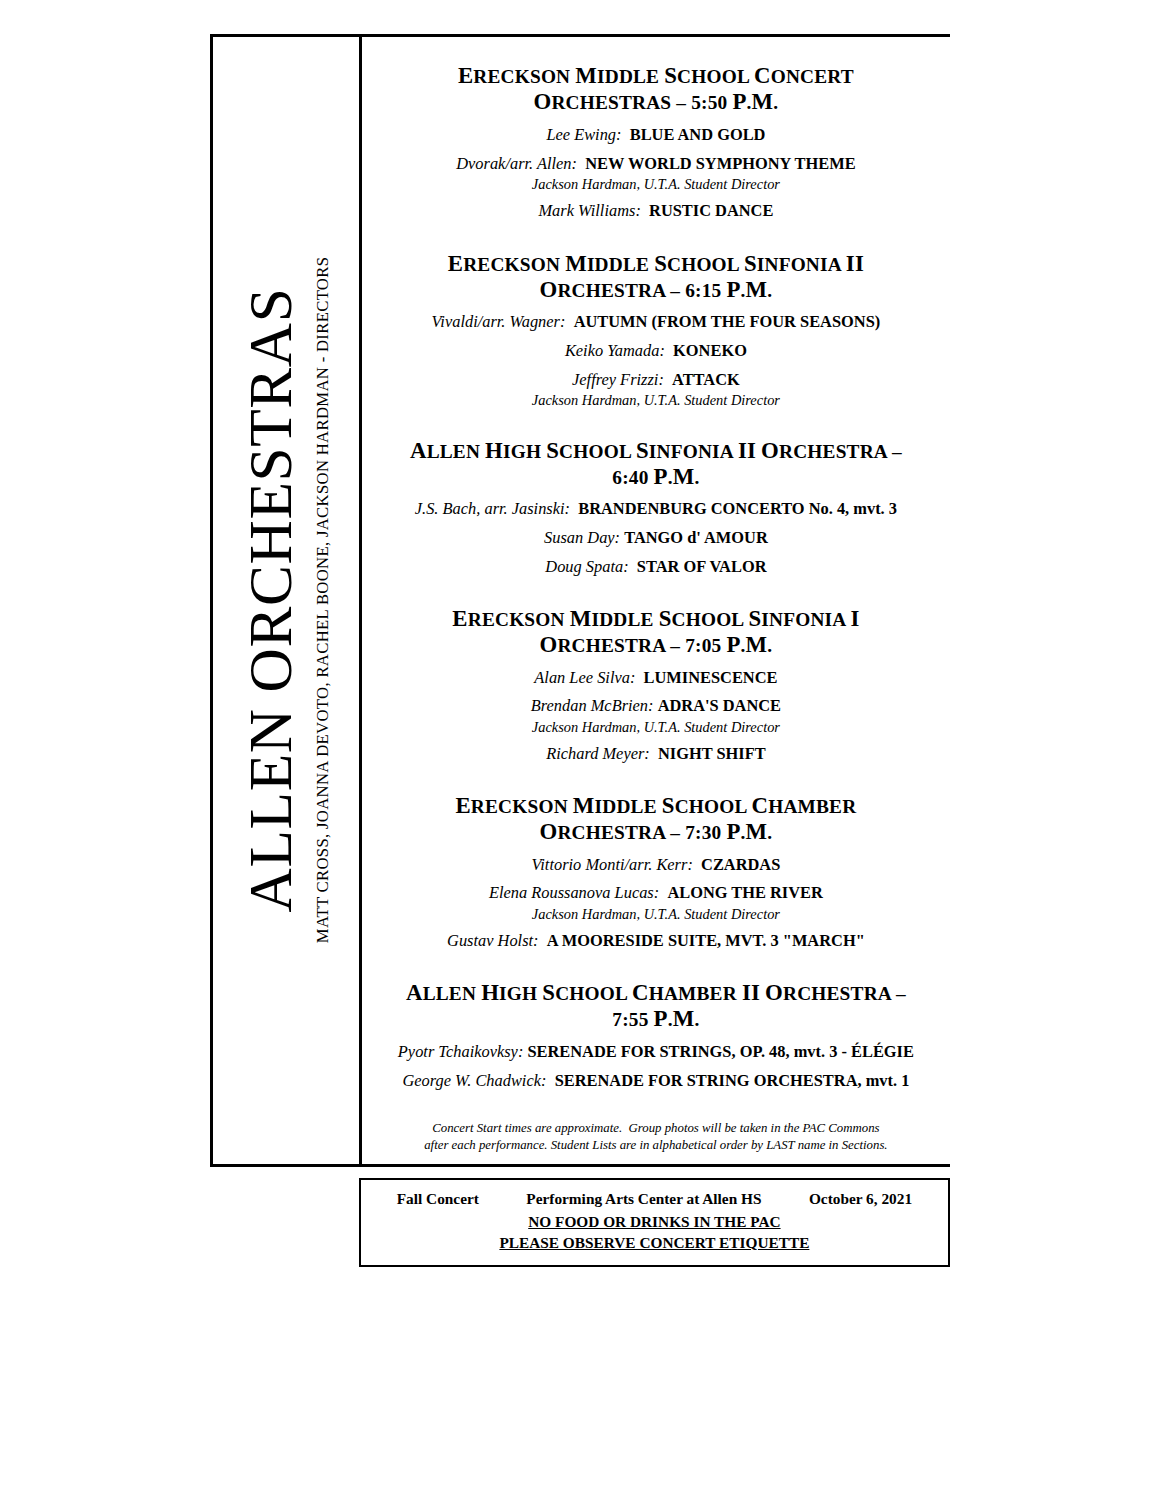ALLEN ORCHESTRAS
MATT CROSS, JOANNA DEVOTO, RACHEL BOONE, JACKSON HARDMAN - DIRECTORS
ERECKSON MIDDLE SCHOOL CONCERT ORCHESTRAS – 5:50 P.M.
Lee Ewing: BLUE AND GOLD
Dvorak/arr. Allen: NEW WORLD SYMPHONY THEME Jackson Hardman, U.T.A. Student Director
Mark Williams: RUSTIC DANCE
ERECKSON MIDDLE SCHOOL SINFONIA II ORCHESTRA – 6:15 P.M.
Vivaldi/arr. Wagner: AUTUMN (FROM THE FOUR SEASONS)
Keiko Yamada: KONEKO
Jeffrey Frizzi: ATTACK Jackson Hardman, U.T.A. Student Director
ALLEN HIGH SCHOOL SINFONIA II ORCHESTRA – 6:40 P.M.
J.S. Bach, arr. Jasinski: BRANDENBURG CONCERTO No. 4, mvt. 3
Susan Day: TANGO d' AMOUR
Doug Spata: STAR OF VALOR
ERECKSON MIDDLE SCHOOL SINFONIA I ORCHESTRA – 7:05 P.M.
Alan Lee Silva: LUMINESCENCE
Brendan McBrien: ADRA'S DANCE Jackson Hardman, U.T.A. Student Director
Richard Meyer: NIGHT SHIFT
ERECKSON MIDDLE SCHOOL CHAMBER ORCHESTRA – 7:30 P.M.
Vittorio Monti/arr. Kerr: CZARDAS
Elena Roussanova Lucas: ALONG THE RIVER Jackson Hardman, U.T.A. Student Director
Gustav Holst: A MOORESIDE SUITE, MVT. 3 "MARCH"
ALLEN HIGH SCHOOL CHAMBER II ORCHESTRA – 7:55 P.M.
Pyotr Tchaikovksy: SERENADE FOR STRINGS, OP. 48, mvt. 3 - ÉLÉGIE
George W. Chadwick: SERENADE FOR STRING ORCHESTRA, mvt. 1
Concert Start times are approximate. Group photos will be taken in the PAC Commons
after each performance. Student Lists are in alphabetical order by LAST name in Sections.
Fall Concert Performing Arts Center at Allen HS October 6, 2021
NO FOOD OR DRINKS IN THE PAC
PLEASE OBSERVE CONCERT ETIQUETTE